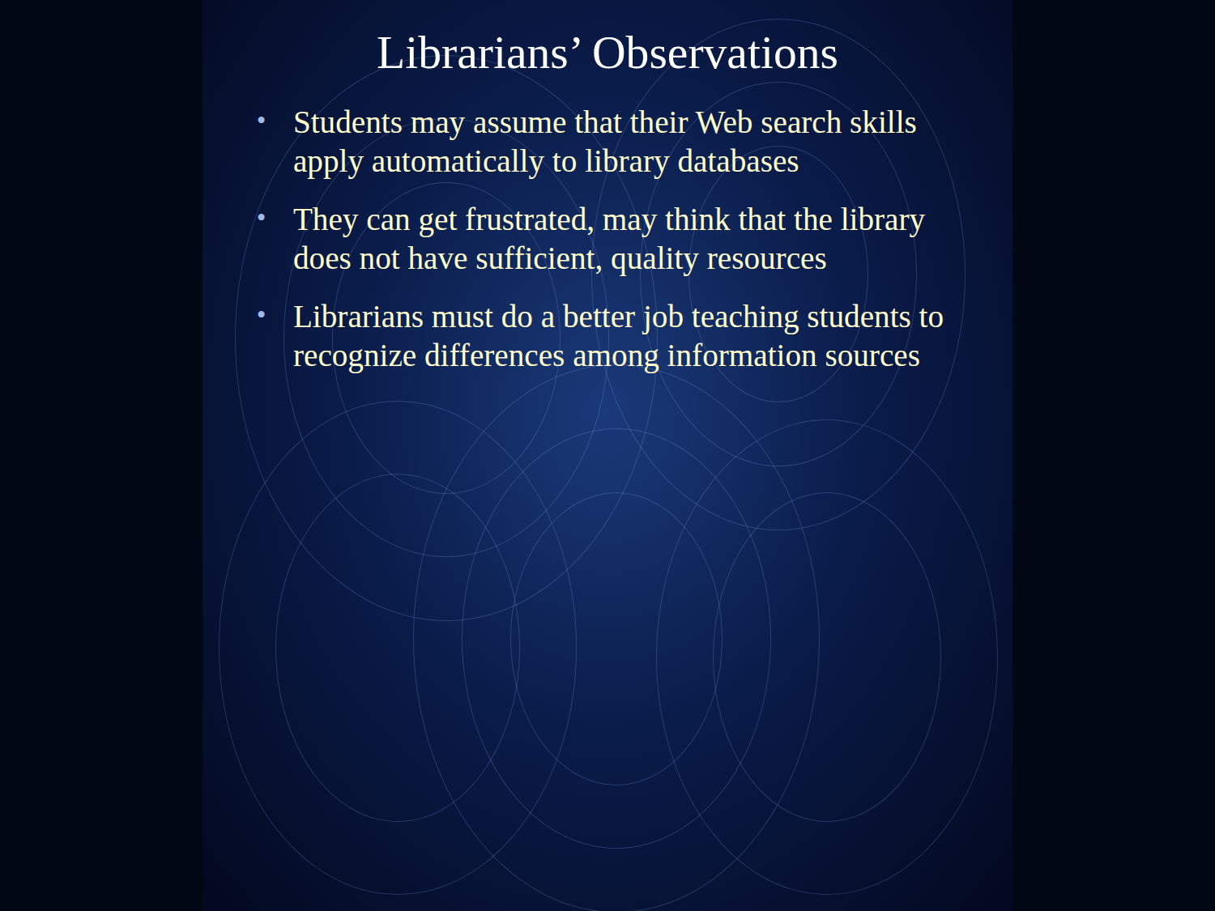Librarians’ Observations
Students may assume that their Web search skills apply automatically to library databases
They can get frustrated, may think that the library does not have sufficient, quality resources
Librarians must do a better job teaching students to recognize differences among information sources